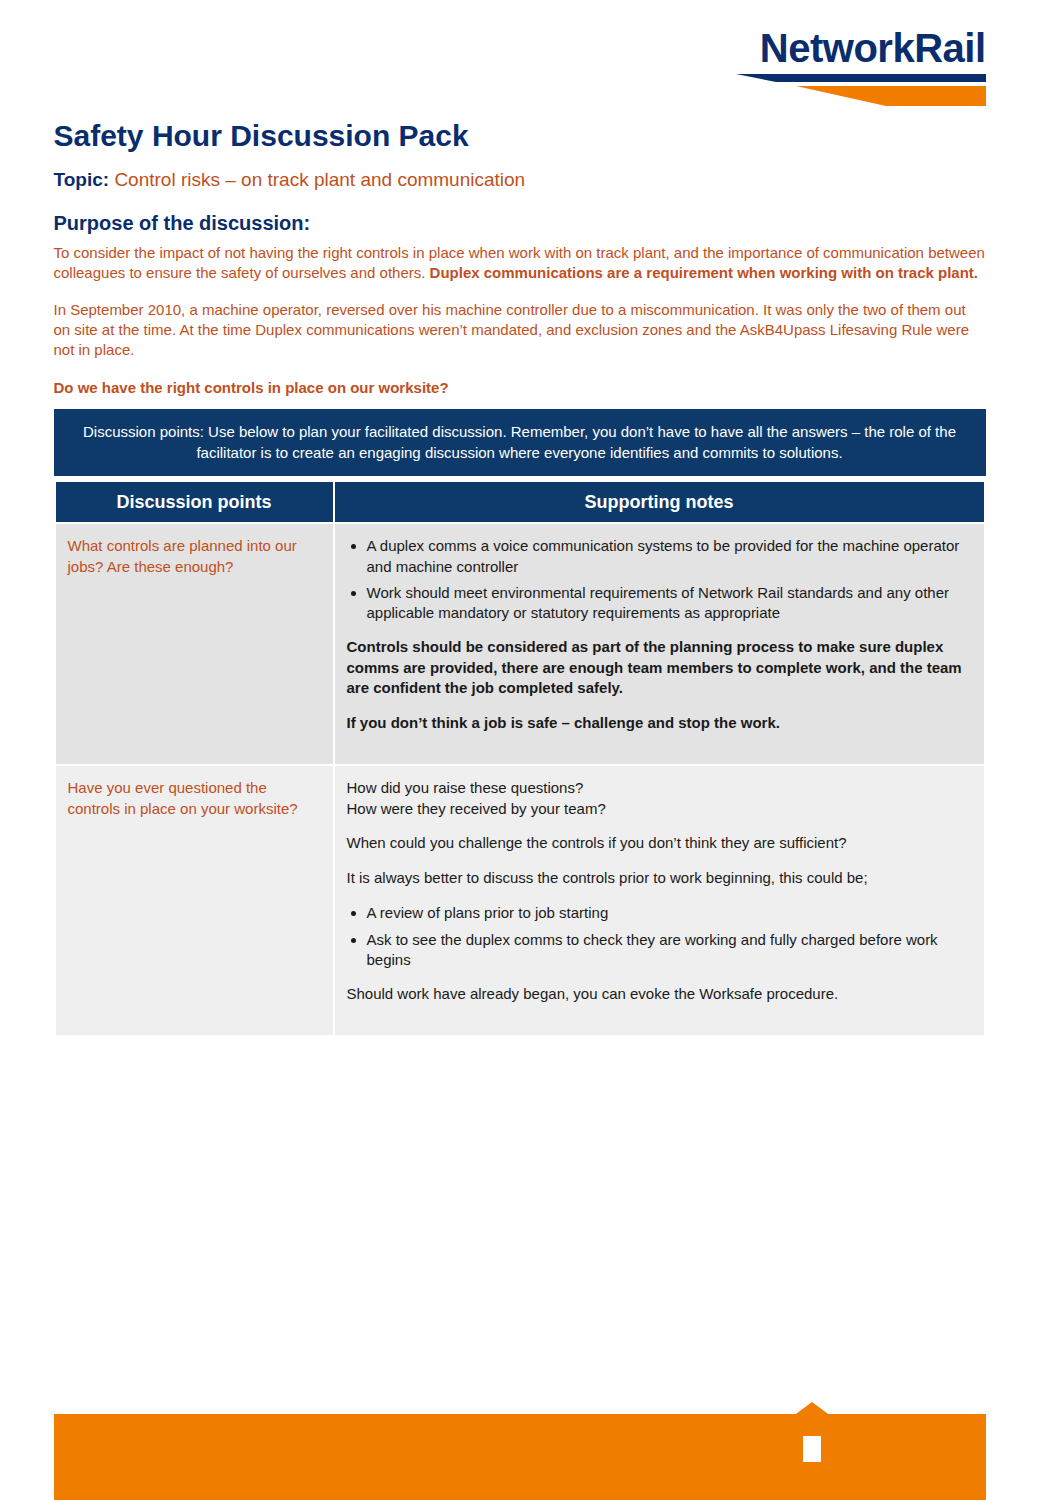NetworkRail
Safety Hour Discussion Pack
Topic: Control risks – on track plant and communication
Purpose of the discussion:
To consider the impact of not having the right controls in place when work with on track plant, and the importance of communication between colleagues to ensure the safety of ourselves and others. Duplex communications are a requirement when working with on track plant.
In September 2010, a machine operator, reversed over his machine controller due to a miscommunication. It was only the two of them out on site at the time. At the time Duplex communications weren’t mandated, and exclusion zones and the AskB4Upass Lifesaving Rule were not in place.
Do we have the right controls in place on our worksite?
Discussion points: Use below to plan your facilitated discussion. Remember, you don’t have to have all the answers – the role of the facilitator is to create an engaging discussion where everyone identifies and commits to solutions.
| Discussion points | Supporting notes |
| --- | --- |
| What controls are planned into our jobs? Are these enough? | A duplex comms a voice communication systems to be provided for the machine operator and machine controller Work should meet environmental requirements of Network Rail standards and any other applicable mandatory or statutory requirements as appropriate Controls should be considered as part of the planning process to make sure duplex comms are provided, there are enough team members to complete work, and the team are confident the job completed safely. If you don’t think a job is safe – challenge and stop the work. |
| Have you ever questioned the controls in place on your worksite? | How did you raise these questions? How were they received by your team? When could you challenge the controls if you don’t think they are sufficient? It is always better to discuss the controls prior to work beginning, this could be; A review of plans prior to job starting Ask to see the duplex comms to check they are working and fully charged before work begins Should work have already began, you can evoke the Worksafe procedure. |
home safe plan